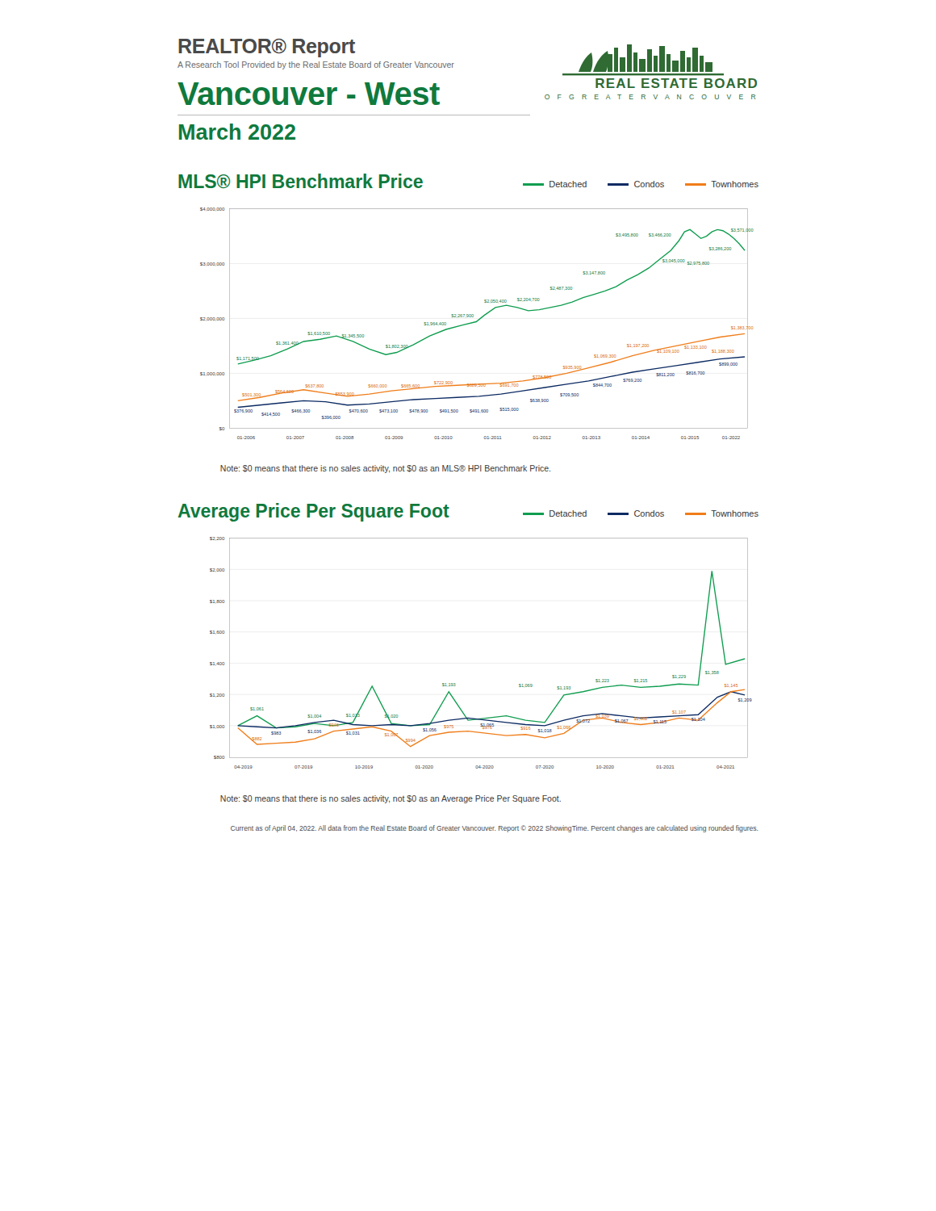REALTOR® Report
A Research Tool Provided by the Real Estate Board of Greater Vancouver
Vancouver - West
March 2022
REAL ESTATE BOARD O F G R E A T E R V A N C O U V E R
MLS® HPI Benchmark Price Detached Condos Townhomes
$4,000,000 $3,000,000 $2,000,000 $1,000,000 $0 01-2006 01-2007 01-2008 01-2009 01-2010 01-2011 01-2012 01-2013 01-2014 01-2015 01-2022 . $1,171,500 $1,361,400 $1,610,500 $1,345,500 $1,802,300 $1,964,400 $2,267,900 $2,050,400 $2,204,700 $2,487,300 $3,147,800 $3,495,800 $3,466,200 $3,045,000 $2,975,800 $3,286,200 $3,571,000 $376,900 $414,500 $466,300 $396,000 $470,600 $473,100 $478,900 $491,500 $491,600 $515,000 $638,900 $709,500 $844,700 $769,200 $811,200 $816,700 $899,000 $501,300 $564,600 $637,800 $553,900 $660,000 $665,600 $722,900 $689,500 $691,700 $778,500 $935,900 $1,069,300 $1,197,200 $1,109,100 $1,133,100 $1,188,300 $1,383,700
Note: $0 means that there is no sales activity, not $0 as an MLS® HPI Benchmark Price.
Average Price Per Square Foot Detached Condos Townhomes
$2,200 $2,000 $1,800 $1,600 $1,400 $1,200 $1,000 $800 04-2019 07-2019 10-2019 01-2020 04-2020 07-2020 10-2020 01-2021 04-2021 . $1,061 $1,004 $1,013 $1,020 $1,193 $1,193 $1,223 $1,215 $1,229 $1,358 $1,069 $983 $1,036 $1,031 $1,056 $1,065 $1,018 $1,072 $1,067 $1,115 $1,104 $1,209 $882 $948 $994 $975 $976 $916 $1,066 $1,039 $1,082 $1,107 $1,145 $1,067
Note: $0 means that there is no sales activity, not $0 as an Average Price Per Square Foot.
Current as of April 04, 2022. All data from the Real Estate Board of Greater Vancouver. Report © 2022 ShowingTime. Percent changes are calculated using rounded figures.